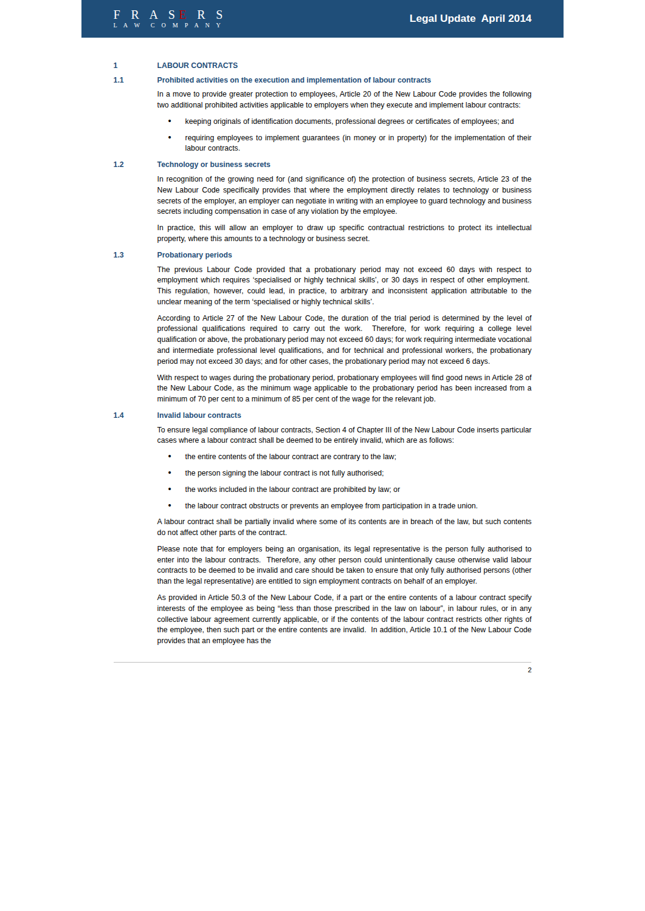F R A SE R S L A W C O M P A N Y
Legal Update April 2014
1
LABOUR CONTRACTS
1.1
Prohibited activities on the execution and implementation of labour contracts
In a move to provide greater protection to employees, Article 20 of the New Labour Code provides the following two additional prohibited activities applicable to employers when they execute and implement labour contracts:
keeping originals of identification documents, professional degrees or certificates of employees; and
requiring employees to implement guarantees (in money or in property) for the implementation of their labour contracts.
1.2
Technology or business secrets
In recognition of the growing need for (and significance of) the protection of business secrets, Article 23 of the New Labour Code specifically provides that where the employment directly relates to technology or business secrets of the employer, an employer can negotiate in writing with an employee to guard technology and business secrets including compensation in case of any violation by the employee.
In practice, this will allow an employer to draw up specific contractual restrictions to protect its intellectual property, where this amounts to a technology or business secret.
1.3
Probationary periods
The previous Labour Code provided that a probationary period may not exceed 60 days with respect to employment which requires ‘specialised or highly technical skills’, or 30 days in respect of other employment. This regulation, however, could lead, in practice, to arbitrary and inconsistent application attributable to the unclear meaning of the term ‘specialised or highly technical skills’.
According to Article 27 of the New Labour Code, the duration of the trial period is determined by the level of professional qualifications required to carry out the work. Therefore, for work requiring a college level qualification or above, the probationary period may not exceed 60 days; for work requiring intermediate vocational and intermediate professional level qualifications, and for technical and professional workers, the probationary period may not exceed 30 days; and for other cases, the probationary period may not exceed 6 days.
With respect to wages during the probationary period, probationary employees will find good news in Article 28 of the New Labour Code, as the minimum wage applicable to the probationary period has been increased from a minimum of 70 per cent to a minimum of 85 per cent of the wage for the relevant job.
1.4
Invalid labour contracts
To ensure legal compliance of labour contracts, Section 4 of Chapter III of the New Labour Code inserts particular cases where a labour contract shall be deemed to be entirely invalid, which are as follows:
the entire contents of the labour contract are contrary to the law;
the person signing the labour contract is not fully authorised;
the works included in the labour contract are prohibited by law; or
the labour contract obstructs or prevents an employee from participation in a trade union.
A labour contract shall be partially invalid where some of its contents are in breach of the law, but such contents do not affect other parts of the contract.
Please note that for employers being an organisation, its legal representative is the person fully authorised to enter into the labour contracts. Therefore, any other person could unintentionally cause otherwise valid labour contracts to be deemed to be invalid and care should be taken to ensure that only fully authorised persons (other than the legal representative) are entitled to sign employment contracts on behalf of an employer.
As provided in Article 50.3 of the New Labour Code, if a part or the entire contents of a labour contract specify interests of the employee as being “less than those prescribed in the law on labour”, in labour rules, or in any collective labour agreement currently applicable, or if the contents of the labour contract restricts other rights of the employee, then such part or the entire contents are invalid. In addition, Article 10.1 of the New Labour Code provides that an employee has the
2